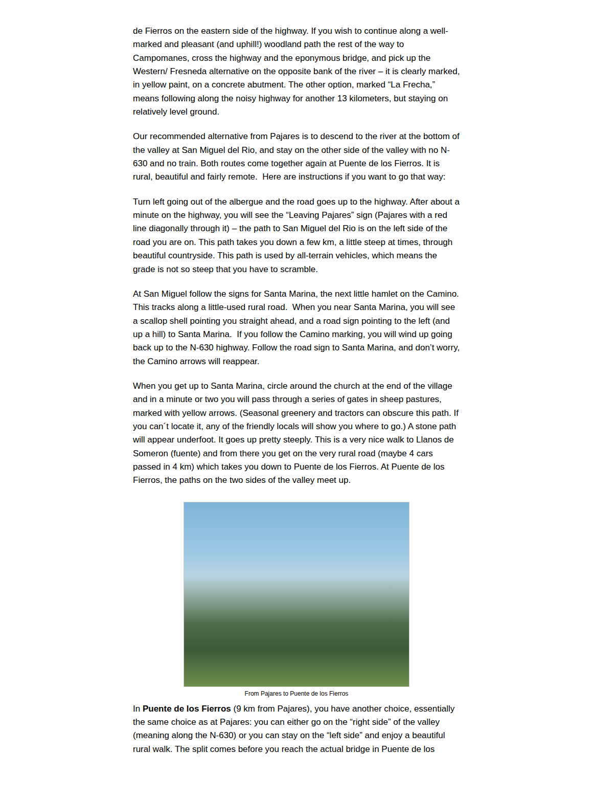de Fierros on the eastern side of the highway. If you wish to continue along a well-marked and pleasant (and uphill!) woodland path the rest of the way to Campomanes, cross the highway and the eponymous bridge, and pick up the Western/ Fresneda alternative on the opposite bank of the river – it is clearly marked, in yellow paint, on a concrete abutment. The other option, marked “La Frecha,” means following along the noisy highway for another 13 kilometers, but staying on relatively level ground.
Our recommended alternative from Pajares is to descend to the river at the bottom of the valley at San Miguel del Rio, and stay on the other side of the valley with no N-630 and no train. Both routes come together again at Puente de los Fierros. It is rural, beautiful and fairly remote. Here are instructions if you want to go that way:
Turn left going out of the albergue and the road goes up to the highway. After about a minute on the highway, you will see the “Leaving Pajares” sign (Pajares with a red line diagonally through it) – the path to San Miguel del Rio is on the left side of the road you are on. This path takes you down a few km, a little steep at times, through beautiful countryside. This path is used by all-terrain vehicles, which means the grade is not so steep that you have to scramble.
At San Miguel follow the signs for Santa Marina, the next little hamlet on the Camino. This tracks along a little-used rural road. When you near Santa Marina, you will see a scallop shell pointing you straight ahead, and a road sign pointing to the left (and up a hill) to Santa Marina. If you follow the Camino marking, you will wind up going back up to the N-630 highway. Follow the road sign to Santa Marina, and don’t worry, the Camino arrows will reappear.
When you get up to Santa Marina, circle around the church at the end of the village and in a minute or two you will pass through a series of gates in sheep pastures, marked with yellow arrows. (Seasonal greenery and tractors can obscure this path. If you can´t locate it, any of the friendly locals will show you where to go.) A stone path will appear underfoot. It goes up pretty steeply. This is a very nice walk to Llanos de Someron (fuente) and from there you get on the very rural road (maybe 4 cars passed in 4 km) which takes you down to Puente de los Fierros. At Puente de los Fierros, the paths on the two sides of the valley meet up.
From Pajares to Puente de los Fierros
In Puente de los Fierros (9 km from Pajares), you have another choice, essentially the same choice as at Pajares: you can either go on the “right side” of the valley (meaning along the N-630) or you can stay on the “left side” and enjoy a beautiful rural walk. The split comes before you reach the actual bridge in Puente de los